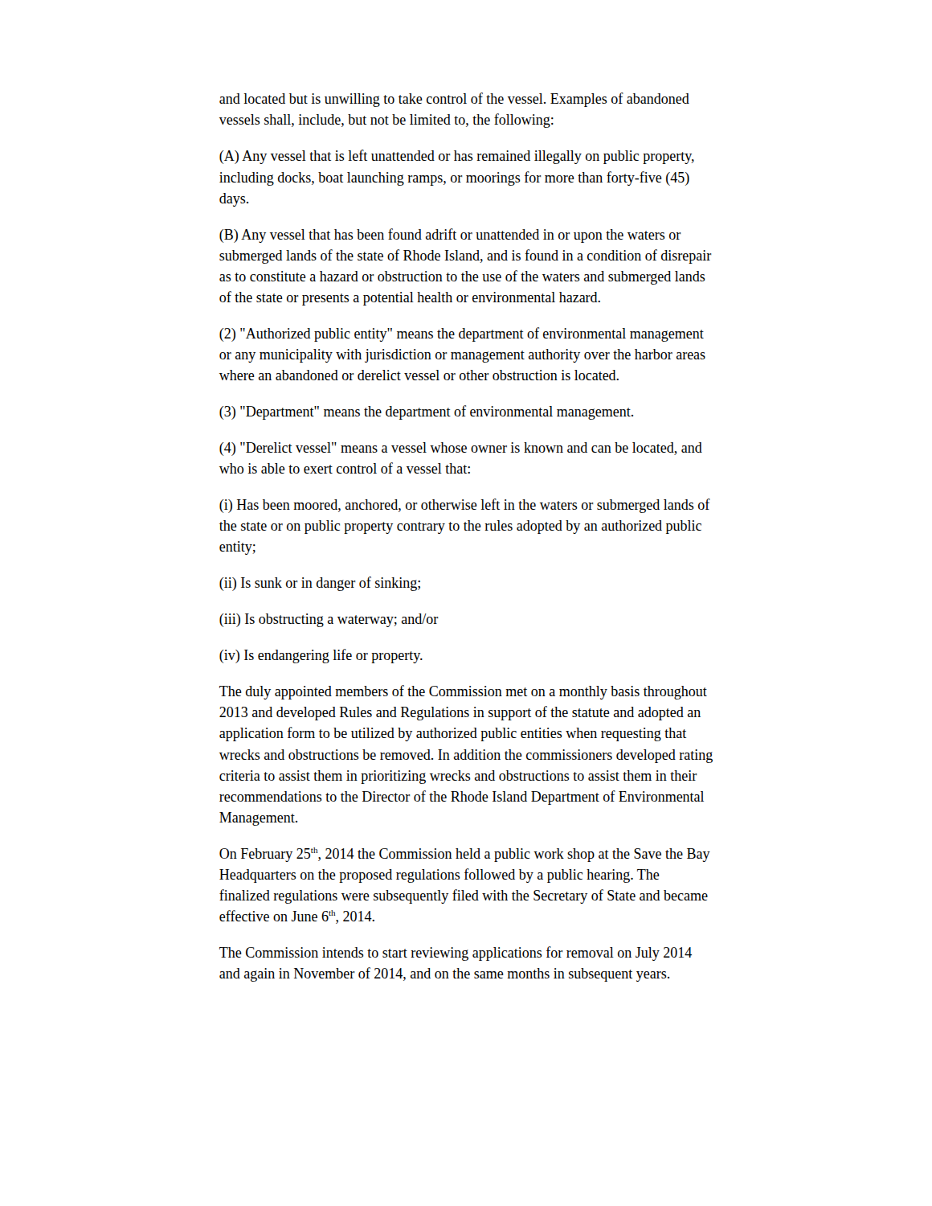and located but is unwilling to take control of the vessel. Examples of abandoned vessels shall, include, but not be limited to, the following:
(A) Any vessel that is left unattended or has remained illegally on public property, including docks, boat launching ramps, or moorings for more than forty-five (45) days.
(B) Any vessel that has been found adrift or unattended in or upon the waters or submerged lands of the state of Rhode Island, and is found in a condition of disrepair as to constitute a hazard or obstruction to the use of the waters and submerged lands of the state or presents a potential health or environmental hazard.
(2) "Authorized public entity" means the department of environmental management or any municipality with jurisdiction or management authority over the harbor areas where an abandoned or derelict vessel or other obstruction is located.
(3) "Department" means the department of environmental management.
(4) "Derelict vessel" means a vessel whose owner is known and can be located, and who is able to exert control of a vessel that:
(i) Has been moored, anchored, or otherwise left in the waters or submerged lands of the state or on public property contrary to the rules adopted by an authorized public entity;
(ii) Is sunk or in danger of sinking;
(iii) Is obstructing a waterway; and/or
(iv) Is endangering life or property.
The duly appointed members of the Commission met on a monthly basis throughout 2013 and developed Rules and Regulations in support of the statute and adopted an application form to be utilized by authorized public entities when requesting that wrecks and obstructions be removed. In addition the commissioners developed rating criteria to assist them in prioritizing wrecks and obstructions to assist them in their recommendations to the Director of the Rhode Island Department of Environmental Management.
On February 25th, 2014 the Commission held a public work shop at the Save the Bay Headquarters on the proposed regulations followed by a public hearing. The finalized regulations were subsequently filed with the Secretary of State and became effective on June 6th, 2014.
The Commission intends to start reviewing applications for removal on July 2014 and again in November of 2014, and on the same months in subsequent years.